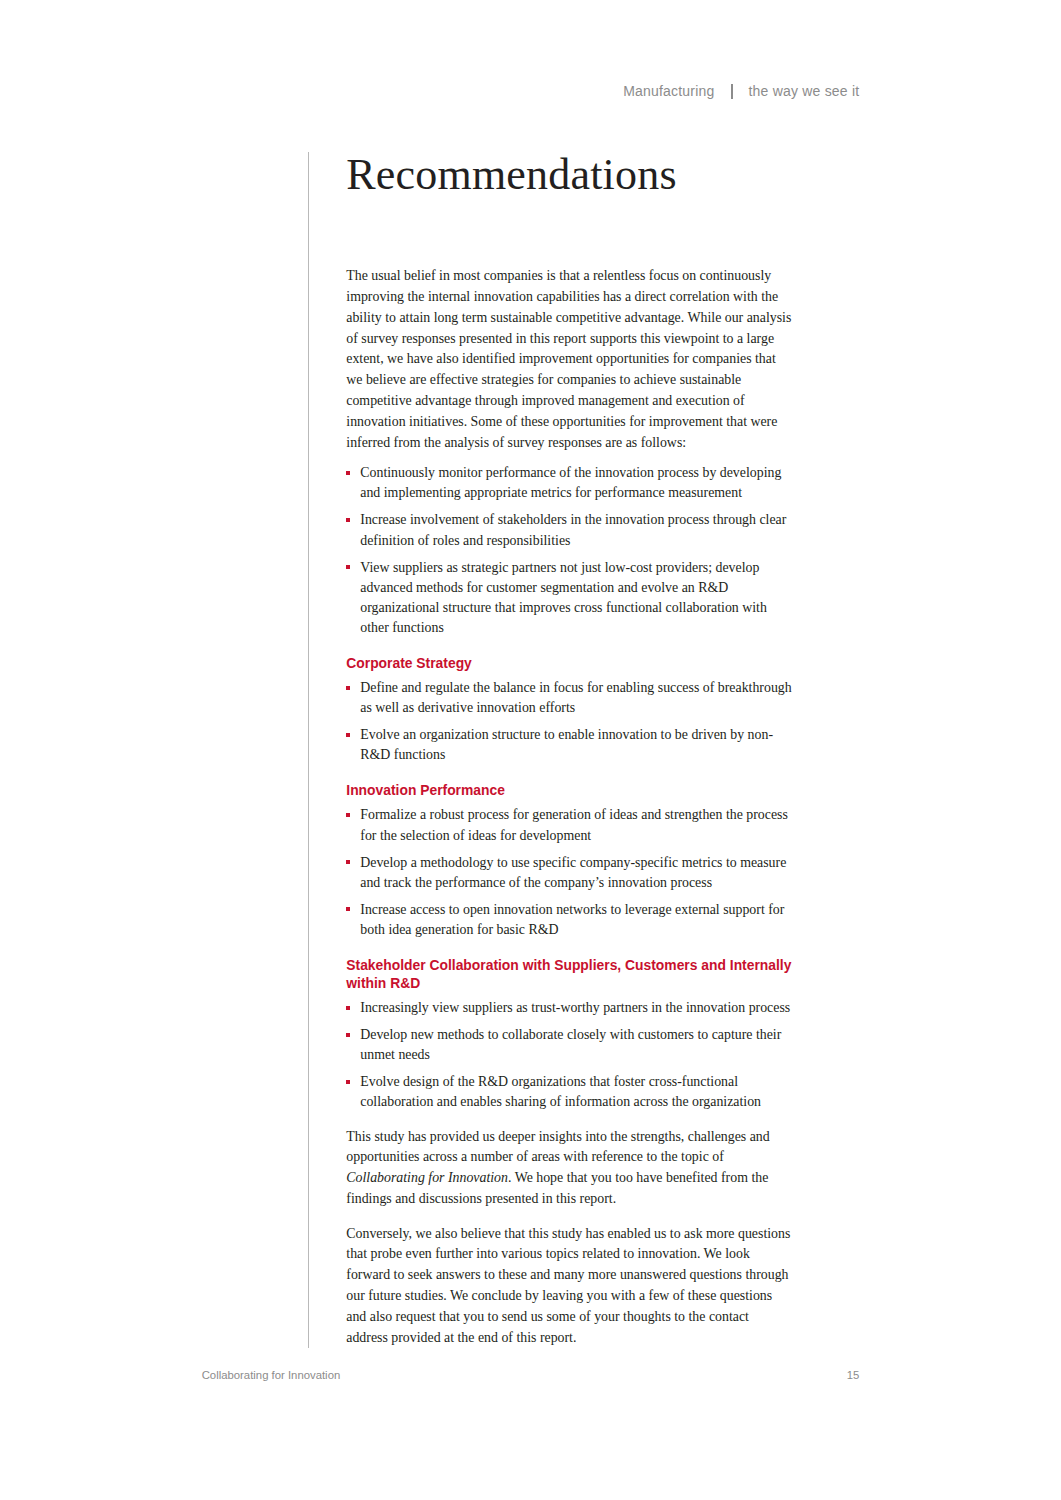Manufacturing the way we see it
Recommendations
The usual belief in most companies is that a relentless focus on continuously improving the internal innovation capabilities has a direct correlation with the ability to attain long term sustainable competitive advantage. While our analysis of survey responses presented in this report supports this viewpoint to a large extent, we have also identified improvement opportunities for companies that we believe are effective strategies for companies to achieve sustainable competitive advantage through improved management and execution of innovation initiatives. Some of these opportunities for improvement that were inferred from the analysis of survey responses are as follows:
Continuously monitor performance of the innovation process by developing and implementing appropriate metrics for performance measurement
Increase involvement of stakeholders in the innovation process through clear definition of roles and responsibilities
View suppliers as strategic partners not just low-cost providers; develop advanced methods for customer segmentation and evolve an R&D organizational structure that improves cross functional collaboration with other functions
Corporate Strategy
Define and regulate the balance in focus for enabling success of breakthrough as well as derivative innovation efforts
Evolve an organization structure to enable innovation to be driven by non-R&D functions
Innovation Performance
Formalize a robust process for generation of ideas and strengthen the process for the selection of ideas for development
Develop a methodology to use specific company-specific metrics to measure and track the performance of the company’s innovation process
Increase access to open innovation networks to leverage external support for both idea generation for basic R&D
Stakeholder Collaboration with Suppliers, Customers and Internally within R&D
Increasingly view suppliers as trust-worthy partners in the innovation process
Develop new methods to collaborate closely with customers to capture their unmet needs
Evolve design of the R&D organizations that foster cross-functional collaboration and enables sharing of information across the organization
This study has provided us deeper insights into the strengths, challenges and opportunities across a number of areas with reference to the topic of Collaborating for Innovation. We hope that you too have benefited from the findings and discussions presented in this report.
Conversely, we also believe that this study has enabled us to ask more questions that probe even further into various topics related to innovation. We look forward to seek answers to these and many more unanswered questions through our future studies. We conclude by leaving you with a few of these questions and also request that you to send us some of your thoughts to the contact address provided at the end of this report.
Collaborating for Innovation 15